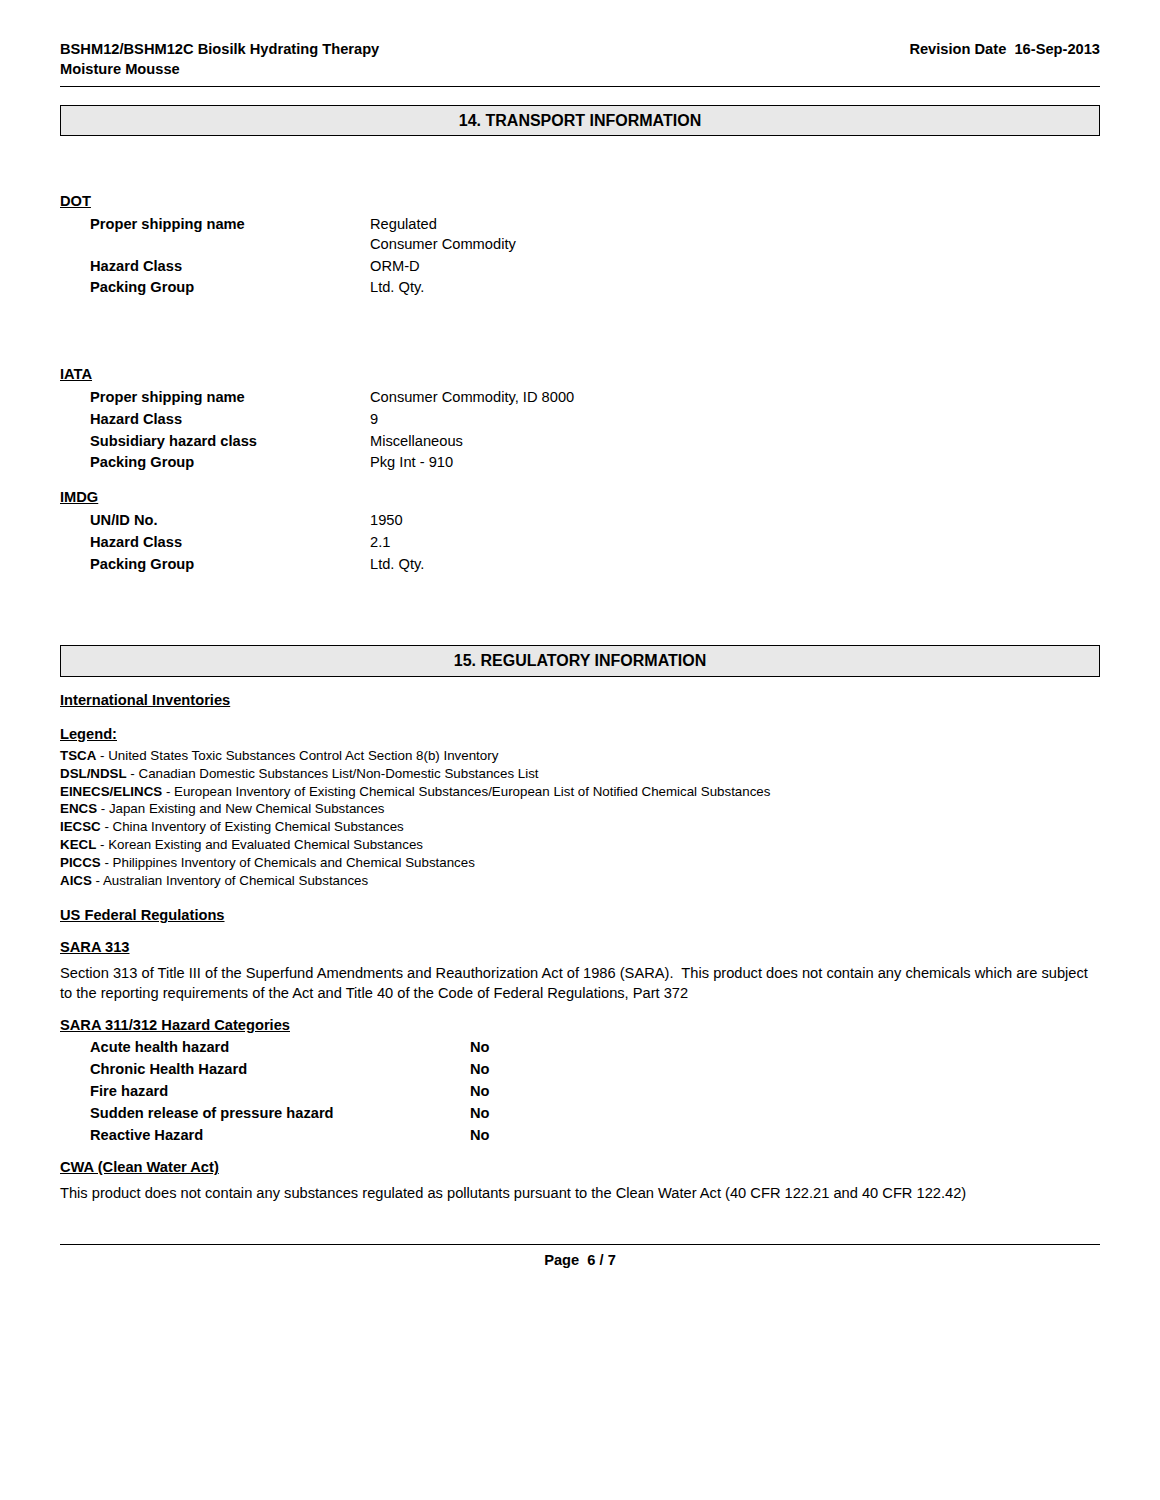BSHM12/BSHM12C Biosilk Hydrating Therapy
Moisture Mousse
Revision Date 16-Sep-2013
14. TRANSPORT INFORMATION
DOT
| Proper shipping name | Regulated Consumer Commodity |
| Hazard Class | ORM-D |
| Packing Group | Ltd. Qty. |
IATA
| Proper shipping name | Consumer Commodity, ID 8000 |
| Hazard Class | 9 |
| Subsidiary hazard class | Miscellaneous |
| Packing Group | Pkg Int - 910 |
IMDG
| UN/ID No. | 1950 |
| Hazard Class | 2.1 |
| Packing Group | Ltd. Qty. |
15. REGULATORY INFORMATION
International Inventories
Legend:
TSCA - United States Toxic Substances Control Act Section 8(b) Inventory
DSL/NDSL - Canadian Domestic Substances List/Non-Domestic Substances List
EINECS/ELINCS - European Inventory of Existing Chemical Substances/European List of Notified Chemical Substances
ENCS - Japan Existing and New Chemical Substances
IECSC - China Inventory of Existing Chemical Substances
KECL - Korean Existing and Evaluated Chemical Substances
PICCS - Philippines Inventory of Chemicals and Chemical Substances
AICS - Australian Inventory of Chemical Substances
US Federal Regulations
SARA 313
Section 313 of Title III of the Superfund Amendments and Reauthorization Act of 1986 (SARA). This product does not contain any chemicals which are subject to the reporting requirements of the Act and Title 40 of the Code of Federal Regulations, Part 372
SARA 311/312 Hazard Categories
| Acute health hazard | No |
| Chronic Health Hazard | No |
| Fire hazard | No |
| Sudden release of pressure hazard | No |
| Reactive Hazard | No |
CWA (Clean Water Act)
This product does not contain any substances regulated as pollutants pursuant to the Clean Water Act (40 CFR 122.21 and 40 CFR 122.42)
Page 6 / 7